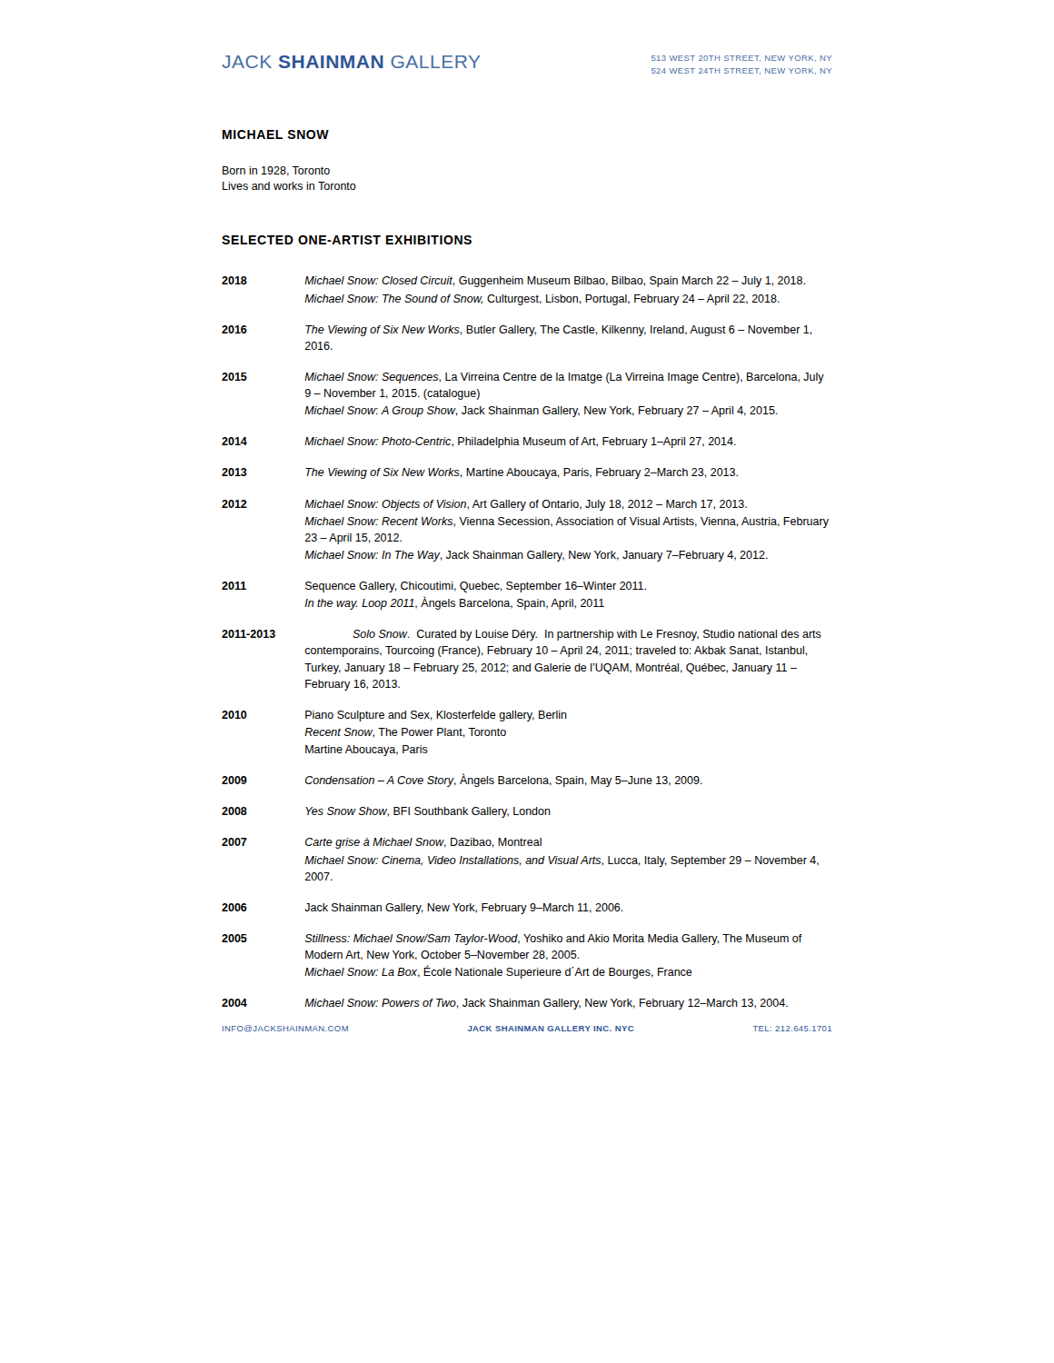JACK SHAINMAN GALLERY
513 WEST 20TH STREET, NEW YORK, NY
524 WEST 24TH STREET, NEW YORK, NY
MICHAEL SNOW
Born in 1928, Toronto
Lives and works in Toronto
SELECTED ONE-ARTIST EXHIBITIONS
2018
Michael Snow: Closed Circuit, Guggenheim Museum Bilbao, Bilbao, Spain March 22 – July 1, 2018.
Michael Snow: The Sound of Snow, Culturgest, Lisbon, Portugal, February 24 – April 22, 2018.
2016
The Viewing of Six New Works, Butler Gallery, The Castle, Kilkenny, Ireland, August 6 – November 1, 2016.
2015
Michael Snow: Sequences, La Virreina Centre de la Imatge (La Virreina Image Centre), Barcelona, July 9 – November 1, 2015. (catalogue)
Michael Snow: A Group Show, Jack Shainman Gallery, New York, February 27 – April 4, 2015.
2014
Michael Snow: Photo-Centric, Philadelphia Museum of Art, February 1–April 27, 2014.
2013
The Viewing of Six New Works, Martine Aboucaya, Paris, February 2–March 23, 2013.
2012
Michael Snow: Objects of Vision, Art Gallery of Ontario, July 18, 2012 – March 17, 2013.
Michael Snow: Recent Works, Vienna Secession, Association of Visual Artists, Vienna, Austria, February 23 – April 15, 2012.
Michael Snow: In The Way, Jack Shainman Gallery, New York, January 7–February 4, 2012.
2011
Sequence Gallery, Chicoutimi, Quebec, September 16–Winter 2011.
In the way. Loop 2011, Àngels Barcelona, Spain, April, 2011
2011-2013
Solo Snow. Curated by Louise Déry. In partnership with Le Fresnoy, Studio national des arts contemporains, Tourcoing (France), February 10 – April 24, 2011; traveled to: Akbak Sanat, Istanbul, Turkey, January 18 – February 25, 2012; and Galerie de l’UQAM, Montréal, Québec, January 11 – February 16, 2013.
2010
Piano Sculpture and Sex, Klosterfelde gallery, Berlin
Recent Snow, The Power Plant, Toronto
Martine Aboucaya, Paris
2009
Condensation – A Cove Story, Àngels Barcelona, Spain, May 5–June 13, 2009.
2008
Yes Snow Show, BFI Southbank Gallery, London
2007
Carte grise à Michael Snow, Dazibao, Montreal
Michael Snow: Cinema, Video Installations, and Visual Arts, Lucca, Italy, September 29 – November 4, 2007.
2006
Jack Shainman Gallery, New York, February 9–March 11, 2006.
2005
Stillness: Michael Snow/Sam Taylor-Wood, Yoshiko and Akio Morita Media Gallery, The Museum of Modern Art, New York, October 5–November 28, 2005.
Michael Snow: La Box, École Nationale Superieure d´Art de Bourges, France
2004
Michael Snow: Powers of Two, Jack Shainman Gallery, New York, February 12–March 13, 2004.
INFO@JACKSHAINMAN.COM
JACK SHAINMAN GALLERY INC. NYC
TEL: 212.645.1701